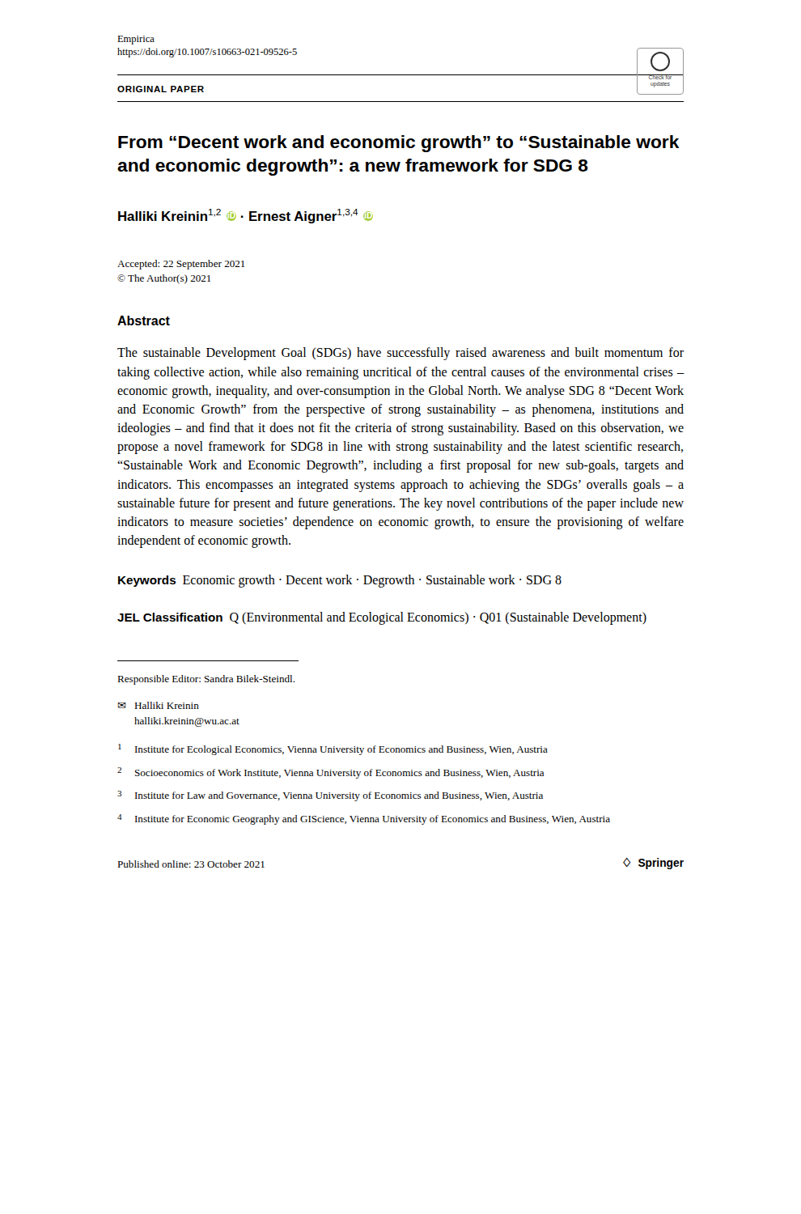Empirica
https://doi.org/10.1007/s10663-021-09526-5
Original Paper
Check for
updates
From “Decent work and economic growth” to “Sustainable work and economic degrowth”: a new framework for SDG 8
Halliki Kreinin1,2 · Ernest Aigner1,3,4
Accepted: 22 September 2021
© The Author(s) 2021
Abstract
The sustainable Development Goal (SDGs) have successfully raised awareness and built momentum for taking collective action, while also remaining uncritical of the central causes of the environmental crises – economic growth, inequality, and over-consumption in the Global North. We analyse SDG 8 “Decent Work and Economic Growth” from the perspective of strong sustainability – as phenomena, institutions and ideologies – and find that it does not fit the criteria of strong sustainability. Based on this observation, we propose a novel framework for SDG8 in line with strong sustainability and the latest scientific research, “Sustainable Work and Economic Degrowth”, including a first proposal for new sub-goals, targets and indicators. This encompasses an integrated systems approach to achieving the SDGs’ overalls goals – a sustainable future for present and future generations. The key novel contributions of the paper include new indicators to measure societies’ dependence on economic growth, to ensure the provisioning of welfare independent of economic growth.
Keywords Economic growth · Decent work · Degrowth · Sustainable work · SDG 8
JEL Classification Q (Environmental and Ecological Economics) · Q01 (Sustainable Development)
Responsible Editor: Sandra Bilek-Steindl.
✉ Halliki Kreinin halliki.kreinin@wu.ac.at
Institute for Ecological Economics, Vienna University of Economics and Business, Wien, Austria
Socioeconomics of Work Institute, Vienna University of Economics and Business, Wien, Austria
Institute for Law and Governance, Vienna University of Economics and Business, Wien, Austria
Institute for Economic Geography and GIScience, Vienna University of Economics and Business, Wien, Austria
Published online: 23 October 2021
♢ Springer